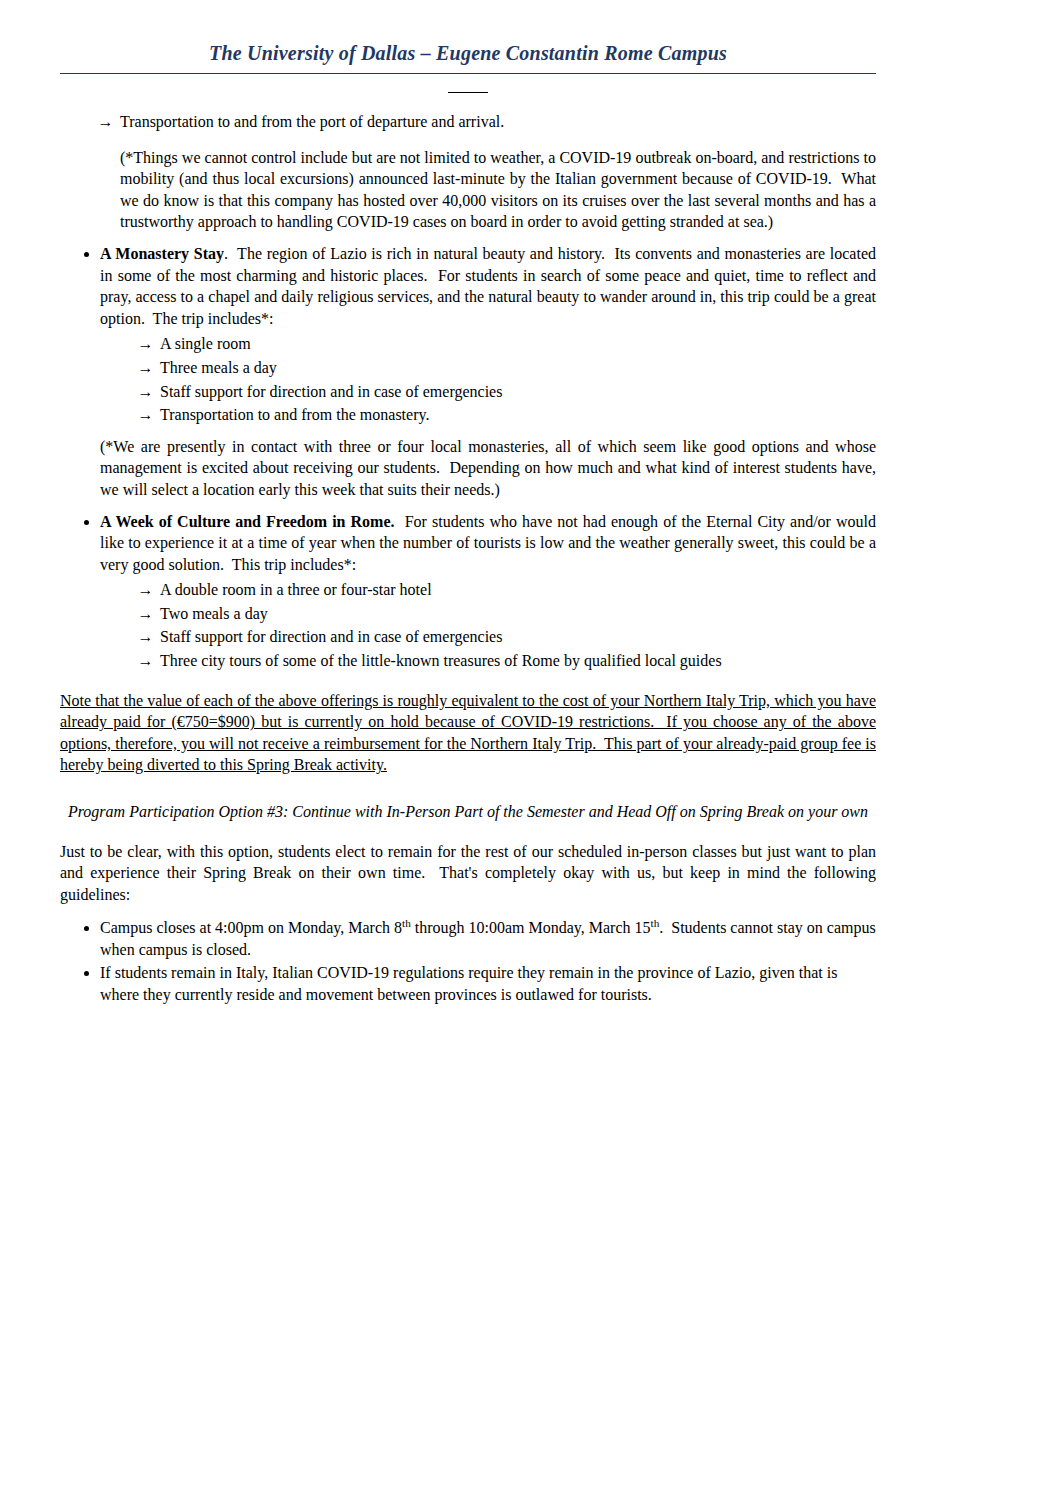The University of Dallas – Eugene Constantin Rome Campus
Transportation to and from the port of departure and arrival.
(*Things we cannot control include but are not limited to weather, a COVID-19 outbreak on-board, and restrictions to mobility (and thus local excursions) announced last-minute by the Italian government because of COVID-19. What we do know is that this company has hosted over 40,000 visitors on its cruises over the last several months and has a trustworthy approach to handling COVID-19 cases on board in order to avoid getting stranded at sea.)
A Monastery Stay. The region of Lazio is rich in natural beauty and history. Its convents and monasteries are located in some of the most charming and historic places. For students in search of some peace and quiet, time to reflect and pray, access to a chapel and daily religious services, and the natural beauty to wander around in, this trip could be a great option. The trip includes*:
A single room
Three meals a day
Staff support for direction and in case of emergencies
Transportation to and from the monastery.
(*We are presently in contact with three or four local monasteries, all of which seem like good options and whose management is excited about receiving our students. Depending on how much and what kind of interest students have, we will select a location early this week that suits their needs.)
A Week of Culture and Freedom in Rome. For students who have not had enough of the Eternal City and/or would like to experience it at a time of year when the number of tourists is low and the weather generally sweet, this could be a very good solution. This trip includes*:
A double room in a three or four-star hotel
Two meals a day
Staff support for direction and in case of emergencies
Three city tours of some of the little-known treasures of Rome by qualified local guides
Note that the value of each of the above offerings is roughly equivalent to the cost of your Northern Italy Trip, which you have already paid for (€750=$900) but is currently on hold because of COVID-19 restrictions. If you choose any of the above options, therefore, you will not receive a reimbursement for the Northern Italy Trip. This part of your already-paid group fee is hereby being diverted to this Spring Break activity.
Program Participation Option #3: Continue with In-Person Part of the Semester and Head Off on Spring Break on your own
Just to be clear, with this option, students elect to remain for the rest of our scheduled in-person classes but just want to plan and experience their Spring Break on their own time. That's completely okay with us, but keep in mind the following guidelines:
Campus closes at 4:00pm on Monday, March 8th through 10:00am Monday, March 15th. Students cannot stay on campus when campus is closed.
If students remain in Italy, Italian COVID-19 regulations require they remain in the province of Lazio, given that is where they currently reside and movement between provinces is outlawed for tourists.